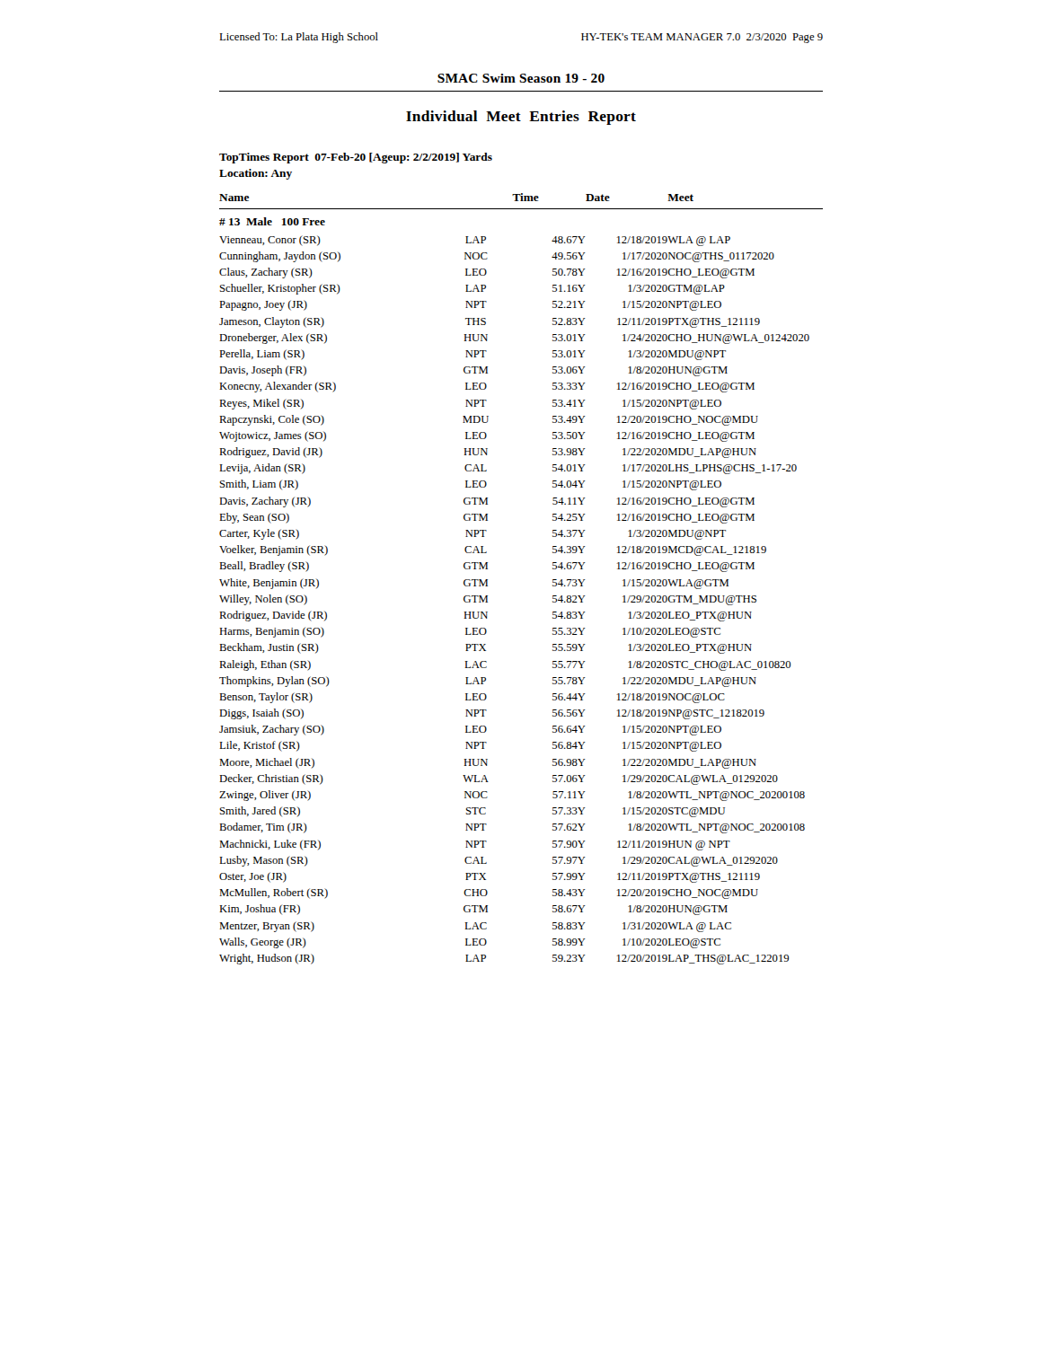Licensed To: La Plata High School
HY-TEK's TEAM MANAGER 7.0 2/3/2020 Page 9
SMAC Swim Season 19 - 20
Individual Meet Entries Report
TopTimes Report 07-Feb-20 [Ageup: 2/2/2019] Yards
Location: Any
| Name | | Time | Date | Meet |
| --- | --- | --- | --- | --- |
| # 13 Male 100 Free |
| Vienneau, Conor (SR) | LAP | 48.67Y | 12/18/2019 | WLA @ LAP |
| Cunningham, Jaydon (SO) | NOC | 49.56Y | 1/17/2020 | NOC@THS_01172020 |
| Claus, Zachary (SR) | LEO | 50.78Y | 12/16/2019 | CHO_LEO@GTM |
| Schueller, Kristopher (SR) | LAP | 51.16Y | 1/3/2020 | GTM@LAP |
| Papagno, Joey (JR) | NPT | 52.21Y | 1/15/2020 | NPT@LEO |
| Jameson, Clayton (SR) | THS | 52.83Y | 12/11/2019 | PTX@THS_121119 |
| Droneberger, Alex (SR) | HUN | 53.01Y | 1/24/2020 | CHO_HUN@WLA_01242020 |
| Perella, Liam (SR) | NPT | 53.01Y | 1/3/2020 | MDU@NPT |
| Davis, Joseph (FR) | GTM | 53.06Y | 1/8/2020 | HUN@GTM |
| Konecny, Alexander (SR) | LEO | 53.33Y | 12/16/2019 | CHO_LEO@GTM |
| Reyes, Mikel (SR) | NPT | 53.41Y | 1/15/2020 | NPT@LEO |
| Rapczynski, Cole (SO) | MDU | 53.49Y | 12/20/2019 | CHO_NOC@MDU |
| Wojtowicz, James (SO) | LEO | 53.50Y | 12/16/2019 | CHO_LEO@GTM |
| Rodriguez, David (JR) | HUN | 53.98Y | 1/22/2020 | MDU_LAP@HUN |
| Levija, Aidan (SR) | CAL | 54.01Y | 1/17/2020 | LHS_LPHS@CHS_1-17-20 |
| Smith, Liam (JR) | LEO | 54.04Y | 1/15/2020 | NPT@LEO |
| Davis, Zachary (JR) | GTM | 54.11Y | 12/16/2019 | CHO_LEO@GTM |
| Eby, Sean (SO) | GTM | 54.25Y | 12/16/2019 | CHO_LEO@GTM |
| Carter, Kyle (SR) | NPT | 54.37Y | 1/3/2020 | MDU@NPT |
| Voelker, Benjamin (SR) | CAL | 54.39Y | 12/18/2019 | MCD@CAL_121819 |
| Beall, Bradley (SR) | GTM | 54.67Y | 12/16/2019 | CHO_LEO@GTM |
| White, Benjamin (JR) | GTM | 54.73Y | 1/15/2020 | WLA@GTM |
| Willey, Nolen (SO) | GTM | 54.82Y | 1/29/2020 | GTM_MDU@THS |
| Rodriguez, Davide (JR) | HUN | 54.83Y | 1/3/2020 | LEO_PTX@HUN |
| Harms, Benjamin (SO) | LEO | 55.32Y | 1/10/2020 | LEO@STC |
| Beckham, Justin (SR) | PTX | 55.59Y | 1/3/2020 | LEO_PTX@HUN |
| Raleigh, Ethan (SR) | LAC | 55.77Y | 1/8/2020 | STC_CHO@LAC_010820 |
| Thompkins, Dylan (SO) | LAP | 55.78Y | 1/22/2020 | MDU_LAP@HUN |
| Benson, Taylor (SR) | LEO | 56.44Y | 12/18/2019 | NOC@LOC |
| Diggs, Isaiah (SO) | NPT | 56.56Y | 12/18/2019 | NP@STC_12182019 |
| Jamsiuk, Zachary (SO) | LEO | 56.64Y | 1/15/2020 | NPT@LEO |
| Lile, Kristof (SR) | NPT | 56.84Y | 1/15/2020 | NPT@LEO |
| Moore, Michael (JR) | HUN | 56.98Y | 1/22/2020 | MDU_LAP@HUN |
| Decker, Christian (SR) | WLA | 57.06Y | 1/29/2020 | CAL@WLA_01292020 |
| Zwinge, Oliver (JR) | NOC | 57.11Y | 1/8/2020 | WTL_NPT@NOC_20200108 |
| Smith, Jared (SR) | STC | 57.33Y | 1/15/2020 | STC@MDU |
| Bodamer, Tim (JR) | NPT | 57.62Y | 1/8/2020 | WTL_NPT@NOC_20200108 |
| Machnicki, Luke (FR) | NPT | 57.90Y | 12/11/2019 | HUN @ NPT |
| Lusby, Mason (SR) | CAL | 57.97Y | 1/29/2020 | CAL@WLA_01292020 |
| Oster, Joe (JR) | PTX | 57.99Y | 12/11/2019 | PTX@THS_121119 |
| McMullen, Robert (SR) | CHO | 58.43Y | 12/20/2019 | CHO_NOC@MDU |
| Kim, Joshua (FR) | GTM | 58.67Y | 1/8/2020 | HUN@GTM |
| Mentzer, Bryan (SR) | LAC | 58.83Y | 1/31/2020 | WLA @ LAC |
| Walls, George (JR) | LEO | 58.99Y | 1/10/2020 | LEO@STC |
| Wright, Hudson (JR) | LAP | 59.23Y | 12/20/2019 | LAP_THS@LAC_122019 |